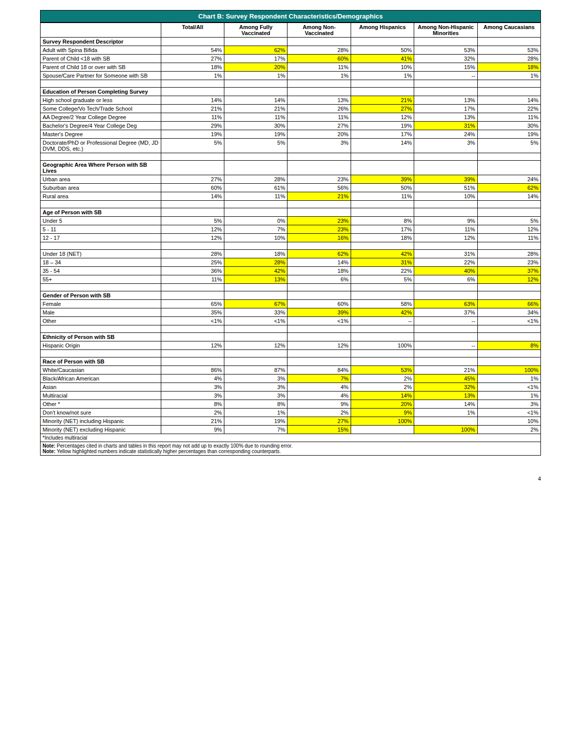Chart B: Survey Respondent Characteristics/Demographics
| | Total/All | Among Fully Vaccinated | Among Non-Vaccinated | Among Hispanics | Among Non-Hispanic Minorities | Among Caucasians |
| --- | --- | --- | --- | --- | --- | --- |
| Survey Respondent Descriptor | | | | | | |
| Adult with Spina Bifida | 54% | 62% | 28% | 50% | 53% | 53% |
| Parent of Child <18 with SB | 27% | 17% | 60% | 41% | 32% | 28% |
| Parent of Child 18 or over with SB | 18% | 20% | 11% | 10% | 15% | 18% |
| Spouse/Care Partner for Someone with SB | 1% | 1% | 1% | 1% | -- | 1% |
| Education of Person Completing Survey | | | | | | |
| High school graduate or less | 14% | 14% | 13% | 21% | 13% | 14% |
| Some College/Vo Tech/Trade School | 21% | 21% | 26% | 27% | 17% | 22% |
| AA Degree/2 Year College Degree | 11% | 11% | 11% | 12% | 13% | 11% |
| Bachelor's Degree/4 Year College Deg | 29% | 30% | 27% | 19% | 31% | 30% |
| Master's Degree | 19% | 19% | 20% | 17% | 24% | 19% |
| Doctorate/PhD or Professional Degree (MD, JD DVM, DDS, etc.) | 5% | 5% | 3% | 14% | 3% | 5% |
| Geographic Area Where Person with SB Lives | | | | | | |
| Urban area | 27% | 28% | 23% | 39% | 39% | 24% |
| Suburban area | 60% | 61% | 56% | 50% | 51% | 62% |
| Rural area | 14% | 11% | 21% | 11% | 10% | 14% |
| Age of Person with SB | | | | | | |
| Under 5 | 5% | 0% | 23% | 8% | 9% | 5% |
| 5 - 11 | 12% | 7% | 23% | 17% | 11% | 12% |
| 12 - 17 | 12% | 10% | 16% | 18% | 12% | 11% |
| Under 18 (NET) | 28% | 18% | 62% | 42% | 31% | 28% |
| 18 – 34 | 25% | 28% | 14% | 31% | 22% | 23% |
| 35 - 54 | 36% | 42% | 18% | 22% | 40% | 37% |
| 55+ | 11% | 13% | 6% | 5% | 6% | 12% |
| Gender of Person with SB | | | | | | |
| Female | 65% | 67% | 60% | 58% | 63% | 66% |
| Male | 35% | 33% | 39% | 42% | 37% | 34% |
| Other | <1% | <1% | <1% | -- | -- | <1% |
| Ethnicity of Person with SB | | | | | | |
| Hispanic Origin | 12% | 12% | 12% | 100% | -- | 8% |
| Race of Person with SB | | | | | | |
| White/Caucasian | 86% | 87% | 84% | 53% | 21% | 100% |
| Black/African American | 4% | 3% | 7% | 2% | 45% | 1% |
| Asian | 3% | 3% | 4% | 2% | 32% | <1% |
| Multiracial | 3% | 3% | 4% | 14% | 13% | 1% |
| Other * | 8% | 8% | 9% | 20% | 14% | 3% |
| Don't know/not sure | 2% | 1% | 2% | 9% | 1% | <1% |
| Minority (NET) including Hispanic | 21% | 19% | 27% | 100% | | 10% |
| Minority (NET) excluding Hispanic | 9% | 7% | 15% | | 100% | 2% |
| *Includes multiracial |
| Note: Percentages cited in charts and tables in this report may not add up to exactly 100% due to rounding error. Note: Yellow highlighted numbers indicate statistically higher percentages than corresponding counterparts. |
4